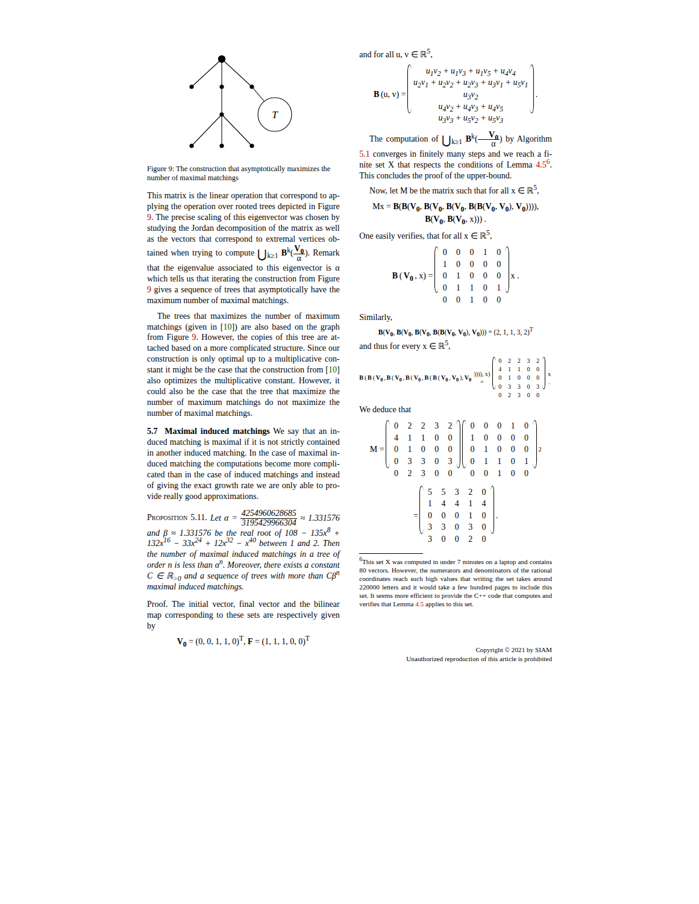T
Figure 9: The construction that asymptotically maximizes the number of maximal matchings
This matrix is the linear operation that correspond to applying the operation over rooted trees depicted in Figure 9. The precise scaling of this eigenvector was chosen by studying the Jordan decomposition of the matrix as well as the vectors that correspond to extremal vertices obtained when trying to compute ⋃k≥1 Bk(V0 α). Remark that the eigenvalue associated to this eigenvector is α which tells us that iterating the construction from Figure 9 gives a sequence of trees that asymptotically have the maximum number of maximal matchings.
The trees that maximizes the number of maximum matchings (given in [10]) are also based on the graph from Figure 9. However, the copies of this tree are attached based on a more complicated structure. Since our construction is only optimal up to a multiplicative constant it might be the case that the construction from [10] also optimizes the multiplicative constant. However, it could also be the case that the tree that maximize the number of maximum matchings do not maximize the number of maximal matchings.
5.7 Maximal induced matchings We say that an induced matching is maximal if it is not strictly contained in another induced matching. In the case of maximal induced matching the computations become more complicated than in the case of induced matchings and instead of giving the exact growth rate we are only able to provide really good approximations.
Proposition 5.11. Let α = 42549606286853195429966304 ≈ 1.331576 and β ≈ 1.331576 be the real root of 108 − 135x8 + 132x16 − 33x24 + 12x32 − x40 between 1 and 2. Then the number of maximal induced matchings in a tree of order n is less than αn. Moreover, there exists a constant C ∈ ℝ>0 and a sequence of trees with more than Cβn maximal induced matchings.
Proof. The initial vector, final vector and the bilinear map corresponding to these sets are respectively given by
V0 = (0, 0, 1, 1, 0)T, F = (1, 1, 1, 0, 0)T
and for all u, v ∈ ℝ5,
B(u, v) = u1v2 + u1v3 + u1v5 + u4v4 u2v1 + u2v2 + u2v3 + u3v1 + u5v1 u3v2 u4v2 + u4v3 + u4v5 u3v3 + u5v2 + u5v3 .
The computation of ⋃k≥1 Bk(V0 α) by Algorithm 5.1 converges in finitely many steps and we reach a finite set X that respects the conditions of Lemma 4.56. This concludes the proof of the upper-bound.
Now, let M be the matrix such that for all x ∈ ℝ5,
Mx = B(B(V0, B(V0, B(V0, B(B(V0, V0), V0)))),
B(V0, B(V0, x))) .
One easily verifies, that for all x ∈ ℝ5,
B(V0, x) = 00010 10000 01000 01101 00100 x .
Similarly,
B(V0, B(V0, B(V0, B(B(V0, V0), V0))) = (2, 1, 1, 3, 2)T
and thus for every x ∈ ℝ5,
B(B(V0, B(V0, B(V0, B(B(V0, V0), V0)))), x) = 02232 41100 01000 03303 02300 x .
We deduce that
M = 02232 41100 01000 03303 02300 00010 10000 01000 01101 00100 2
= 55320 14414 00010 33030 30020 .
6This set X was computed in under 7 minutes on a laptop and contains 80 vectors. However, the numerators and denominators of the rational coordinates reach such high values that writing the set takes around 220000 letters and it would take a few hundred pages to include this set. It seems more efficient to provide the C++ code that computes and verifies that Lemma 4.5 applies to this set.
Copyright © 2021 by SIAM
Unauthorized reproduction of this article is prohibited